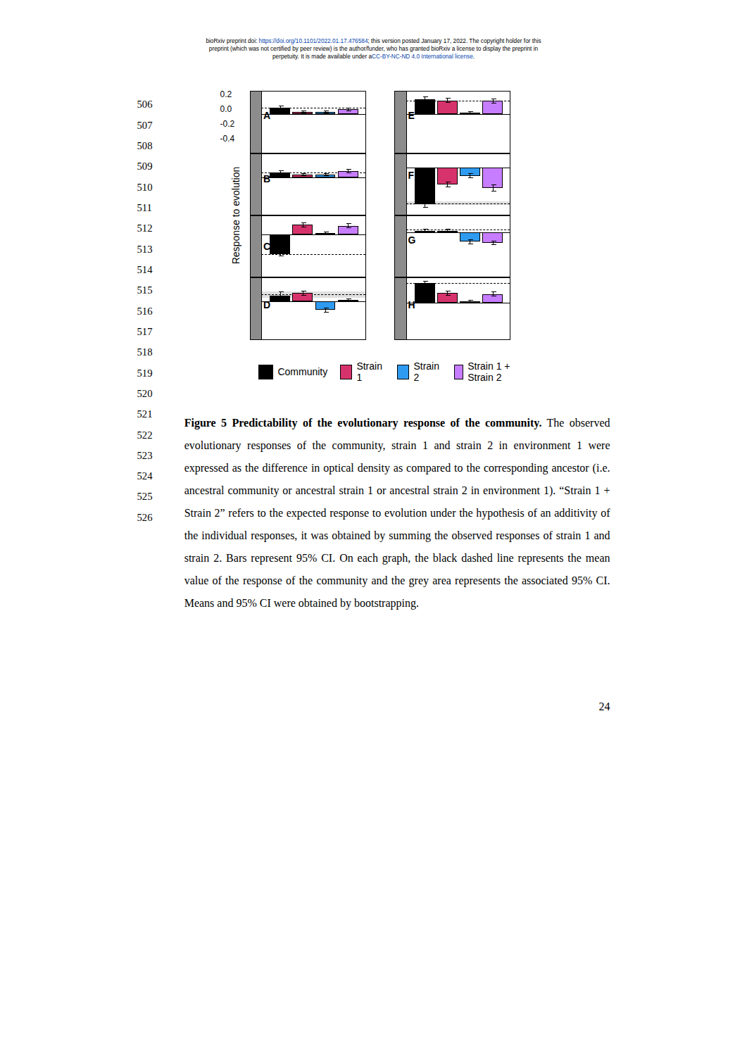bioRxiv preprint doi: https://doi.org/10.1101/2022.01.17.476584; this version posted January 17, 2022. The copyright holder for this
preprint (which was not certified by peer review) is the author/funder, who has granted bioRxiv a license to display the preprint in
perpetuity. It is made available under aCC-BY-NC-ND 4.0 International license.
506
507
508
509
510
511
512
513
514
515
516
517
518
519
520
521
522
523
524
525
526
Response to evolution
A
E
B
F
C
G
D
H
0.2
0.0
-0.2
-0.4
Community
Strain 1
Strain 2
Strain 1 + Strain 2
Figure 5 Predictability of the evolutionary response of the community. The observed evolutionary responses of the community, strain 1 and strain 2 in environment 1 were expressed as the difference in optical density as compared to the corresponding ancestor (i.e. ancestral community or ancestral strain 1 or ancestral strain 2 in environment 1). “Strain 1 + Strain 2” refers to the expected response to evolution under the hypothesis of an additivity of the individual responses, it was obtained by summing the observed responses of strain 1 and strain 2. Bars represent 95% CI. On each graph, the black dashed line represents the mean value of the response of the community and the grey area represents the associated 95% CI. Means and 95% CI were obtained by bootstrapping.
24